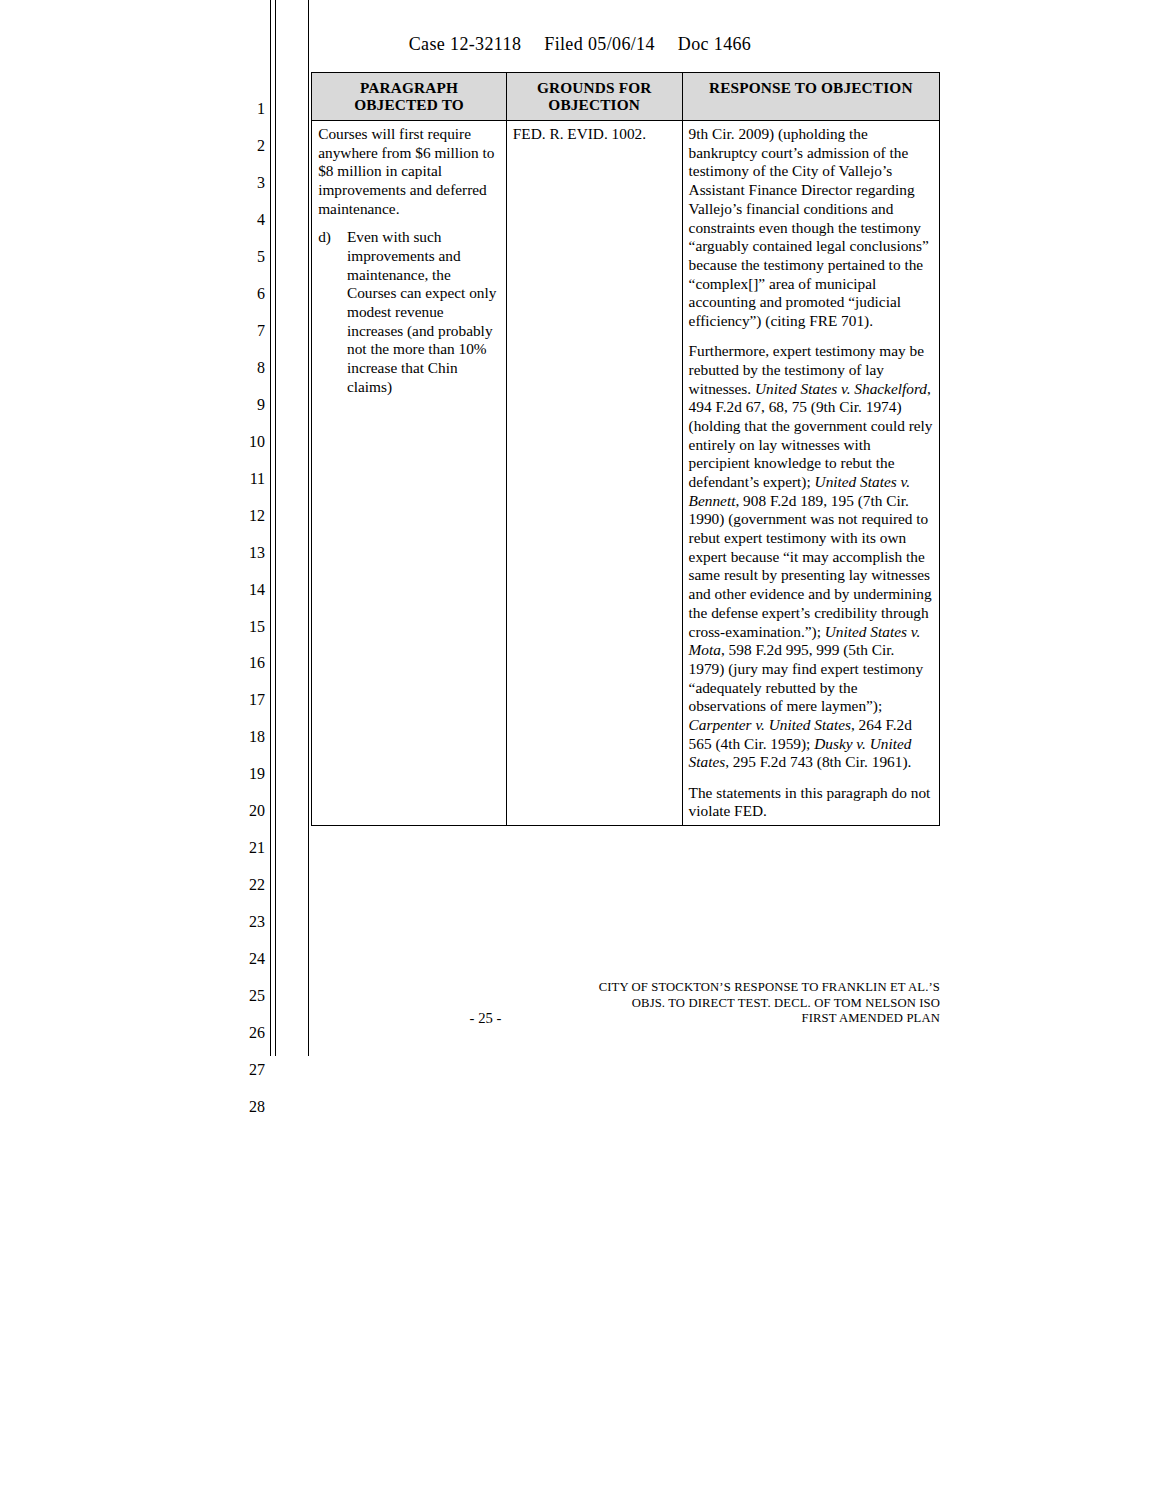Case 12-32118 Filed 05/06/14 Doc 1466
1
2
3
4
5
6
7
8
9
10
11
12
13
14
15
16
17
18
19
20
21
22
23
24
25
26
27
28
| PARAGRAPH OBJECTED TO | GROUNDS FOR OBJECTION | RESPONSE TO OBJECTION |
| --- | --- | --- |
| Courses will first require anywhere from $6 million to $8 million in capital improvements and deferred maintenance. d) Even with such improvements and maintenance, the Courses can expect only modest revenue increases (and probably not the more than 10% increase that Chin claims) | FED. R. EVID. 1002. | 9th Cir. 2009) (upholding the bankruptcy court’s admission of the testimony of the City of Vallejo’s Assistant Finance Director regarding Vallejo’s financial conditions and constraints even though the testimony “arguably contained legal conclusions” because the testimony pertained to the “complex[]” area of municipal accounting and promoted “judicial efficiency”) (citing FRE 701). Furthermore, expert testimony may be rebutted by the testimony of lay witnesses. United States v. Shackelford , 494 F.2d 67, 68, 75 (9th Cir. 1974) (holding that the government could rely entirely on lay witnesses with percipient knowledge to rebut the defendant’s expert); United States v. Bennett , 908 F.2d 189, 195 (7th Cir. 1990) (government was not required to rebut expert testimony with its own expert because “it may accomplish the same result by presenting lay witnesses and other evidence and by undermining the defense expert’s credibility through cross-examination.”); United States v. Mota , 598 F.2d 995, 999 (5th Cir. 1979) (jury may find expert testimony “adequately rebutted by the observations of mere laymen”); Carpenter v. United States , 264 F.2d 565 (4th Cir. 1959); Dusky v. United States , 295 F.2d 743 (8th Cir. 1961). The statements in this paragraph do not violate FED. |
- 25 -
City of Stockton’s Response to Franklin et al.’s Objs. to Direct Test. Decl. of Tom Nelson ISO First Amended Plan